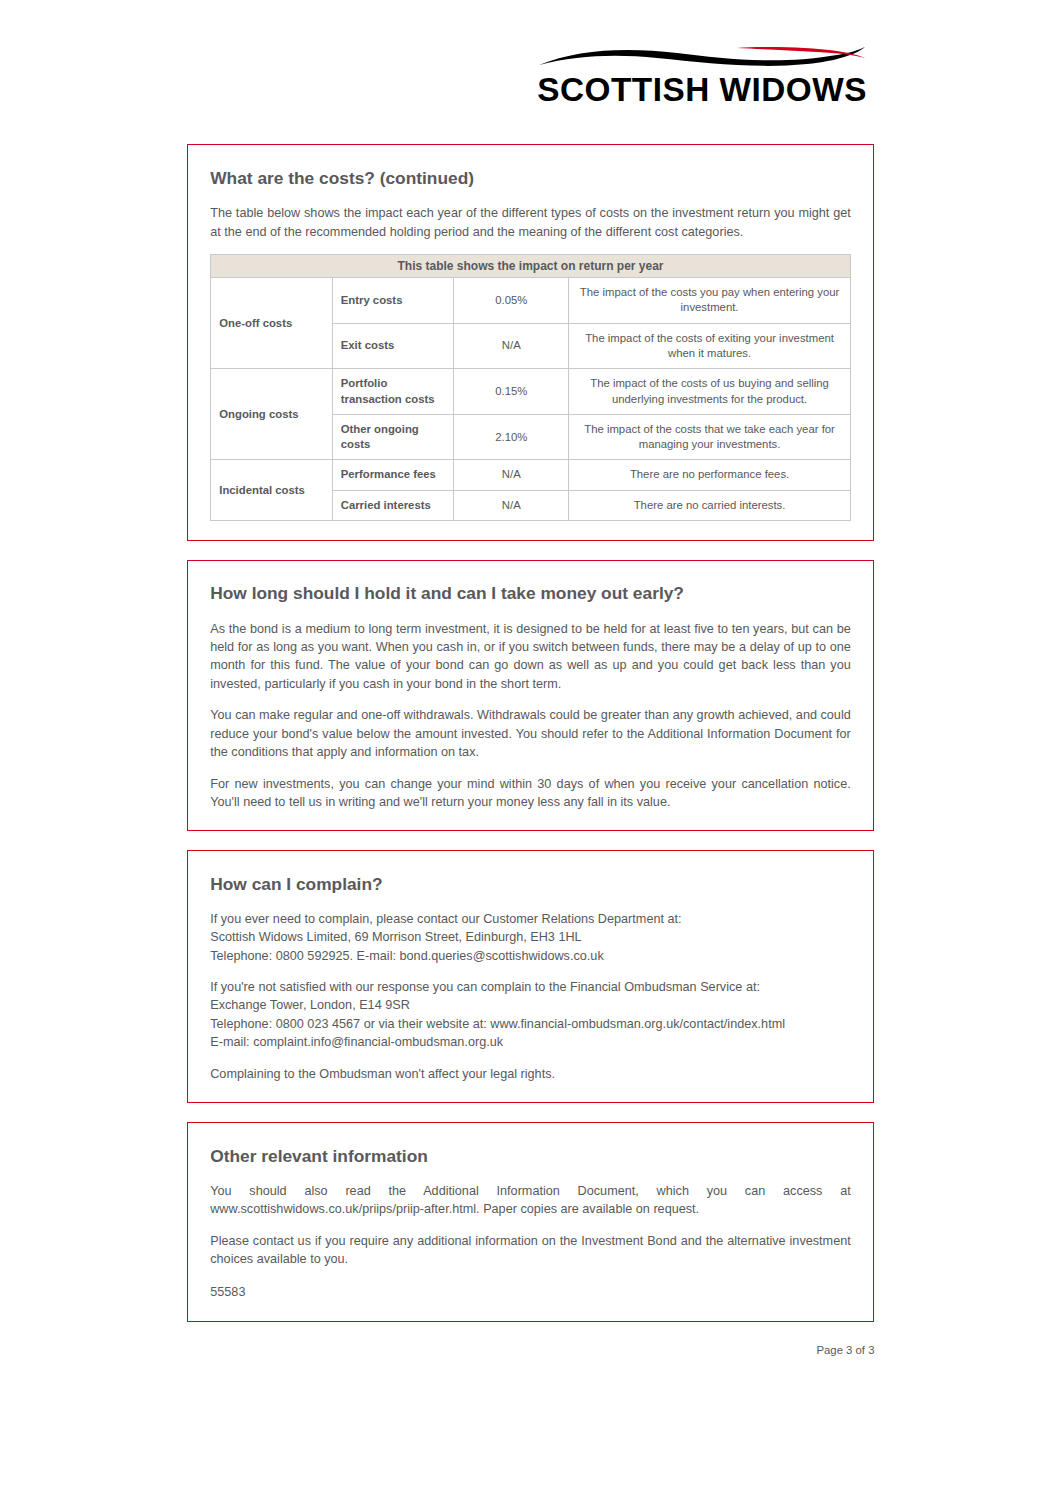SCOTTISH WIDOWS
What are the costs? (continued)
The table below shows the impact each year of the different types of costs on the investment return you might get at the end of the recommended holding period and the meaning of the different cost categories.
| This table shows the impact on return per year |
| --- |
| One-off costs | Entry costs | 0.05% | The impact of the costs you pay when entering your investment. |
| Exit costs | N/A | The impact of the costs of exiting your investment when it matures. |
| Ongoing costs | Portfolio transaction costs | 0.15% | The impact of the costs of us buying and selling underlying investments for the product. |
| Other ongoing costs | 2.10% | The impact of the costs that we take each year for managing your investments. |
| Incidental costs | Performance fees | N/A | There are no performance fees. |
| Carried interests | N/A | There are no carried interests. |
How long should I hold it and can I take money out early?
As the bond is a medium to long term investment, it is designed to be held for at least five to ten years, but can be held for as long as you want. When you cash in, or if you switch between funds, there may be a delay of up to one month for this fund. The value of your bond can go down as well as up and you could get back less than you invested, particularly if you cash in your bond in the short term.
You can make regular and one-off withdrawals. Withdrawals could be greater than any growth achieved, and could reduce your bond's value below the amount invested. You should refer to the Additional Information Document for the conditions that apply and information on tax.
For new investments, you can change your mind within 30 days of when you receive your cancellation notice. You'll need to tell us in writing and we'll return your money less any fall in its value.
How can I complain?
If you ever need to complain, please contact our Customer Relations Department at:
Scottish Widows Limited, 69 Morrison Street, Edinburgh, EH3 1HL
Telephone: 0800 592925. E-mail: bond.queries@scottishwidows.co.uk
If you're not satisfied with our response you can complain to the Financial Ombudsman Service at:
Exchange Tower, London, E14 9SR
Telephone: 0800 023 4567 or via their website at: www.financial-ombudsman.org.uk/contact/index.html
E-mail: complaint.info@financial-ombudsman.org.uk
Complaining to the Ombudsman won't affect your legal rights.
Other relevant information
You should also read the Additional Information Document, which you can access at www.scottishwidows.co.uk/priips/priip-after.html. Paper copies are available on request.
Please contact us if you require any additional information on the Investment Bond and the alternative investment choices available to you.
55583
Page 3 of 3